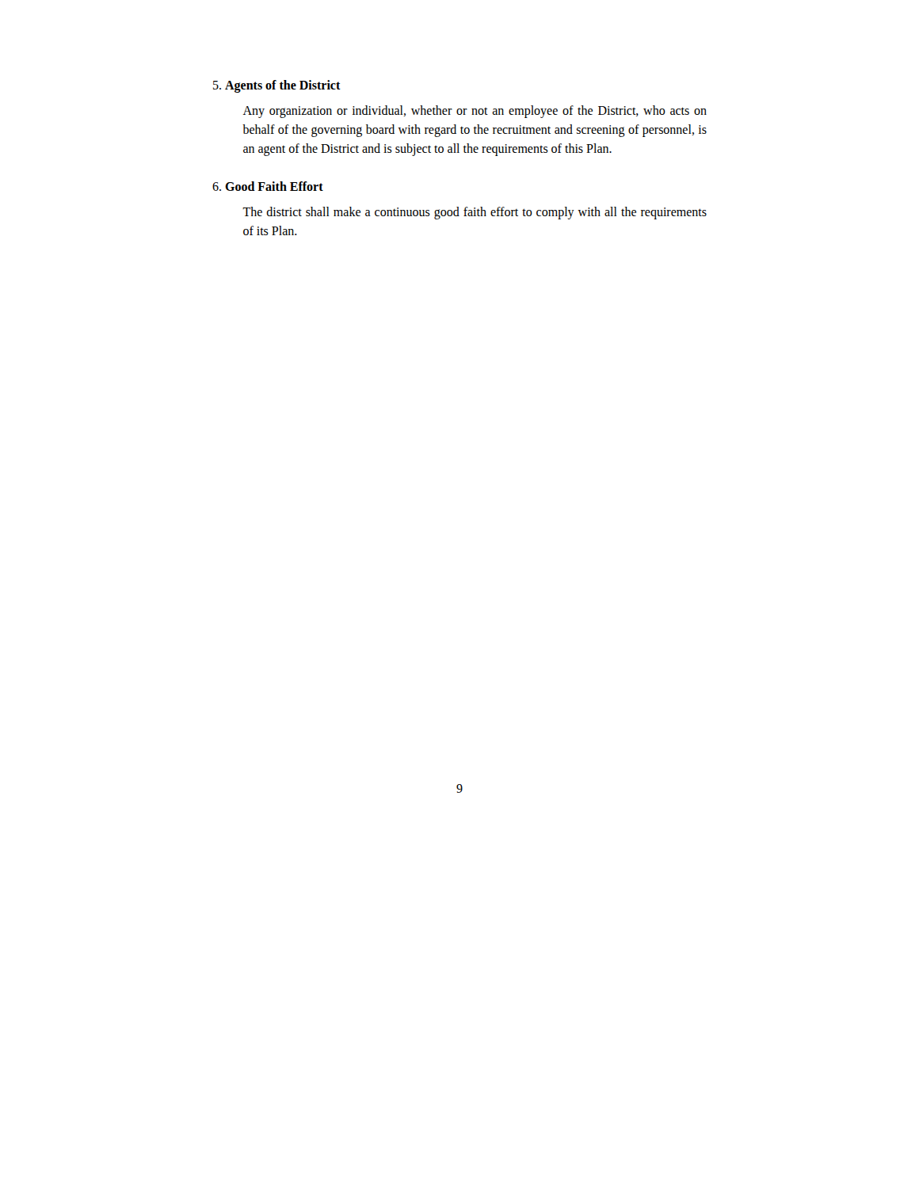5. Agents of the District
Any organization or individual, whether or not an employee of the District, who acts on behalf of the governing board with regard to the recruitment and screening of personnel, is an agent of the District and is subject to all the requirements of this Plan.
6. Good Faith Effort
The district shall make a continuous good faith effort to comply with all the requirements of its Plan.
9